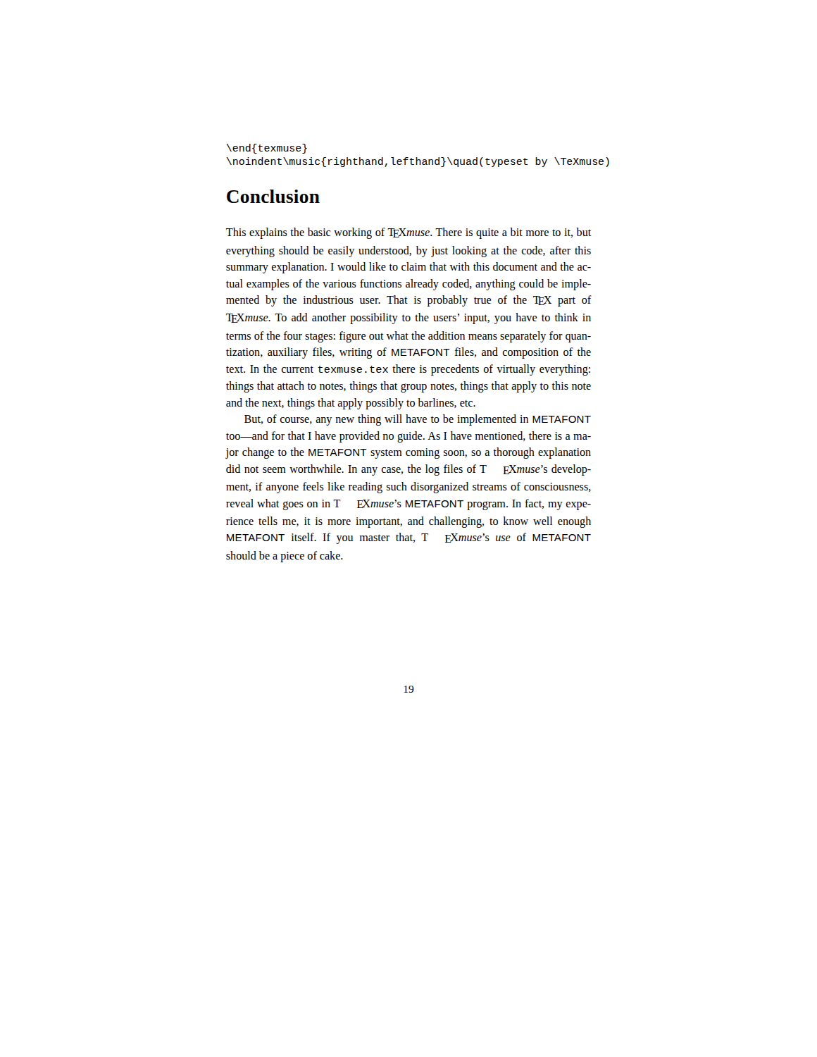\end{texmuse}
\noindent\music{righthand,lefthand}\quad(typeset by \TeXmuse)
Conclusion
This explains the basic working of Te X muse. There is quite a bit more to it, but everything should be easily understood, by just looking at the code, after this summary explanation. I would like to claim that with this document and the actual examples of the various functions already coded, anything could be implemented by the industrious user. That is probably true of the Te X part of Te X muse. To add another possibility to the users’ input, you have to think in terms of the four stages: figure out what the addition means separately for quantization, auxiliary files, writing of METAFONT files, and composition of the text. In the current texmuse.tex there is precedents of virtually everything: things that attach to notes, things that group notes, things that apply to this note and the next, things that apply possibly to barlines, etc.
But, of course, any new thing will have to be implemented in METAFONT too—and for that I have provided no guide. As I have mentioned, there is a major change to the METAFONT system coming soon, so a thorough explanation did not seem worthwhile. In any case, the log files of Te X muse’s development, if anyone feels like reading such disorganized streams of consciousness, reveal what goes on in Te X muse’s METAFONT program. In fact, my experience tells me, it is more important, and challenging, to know well enough METAFONT itself. If you master that, Te X muse’s use of METAFONT should be a piece of cake.
19